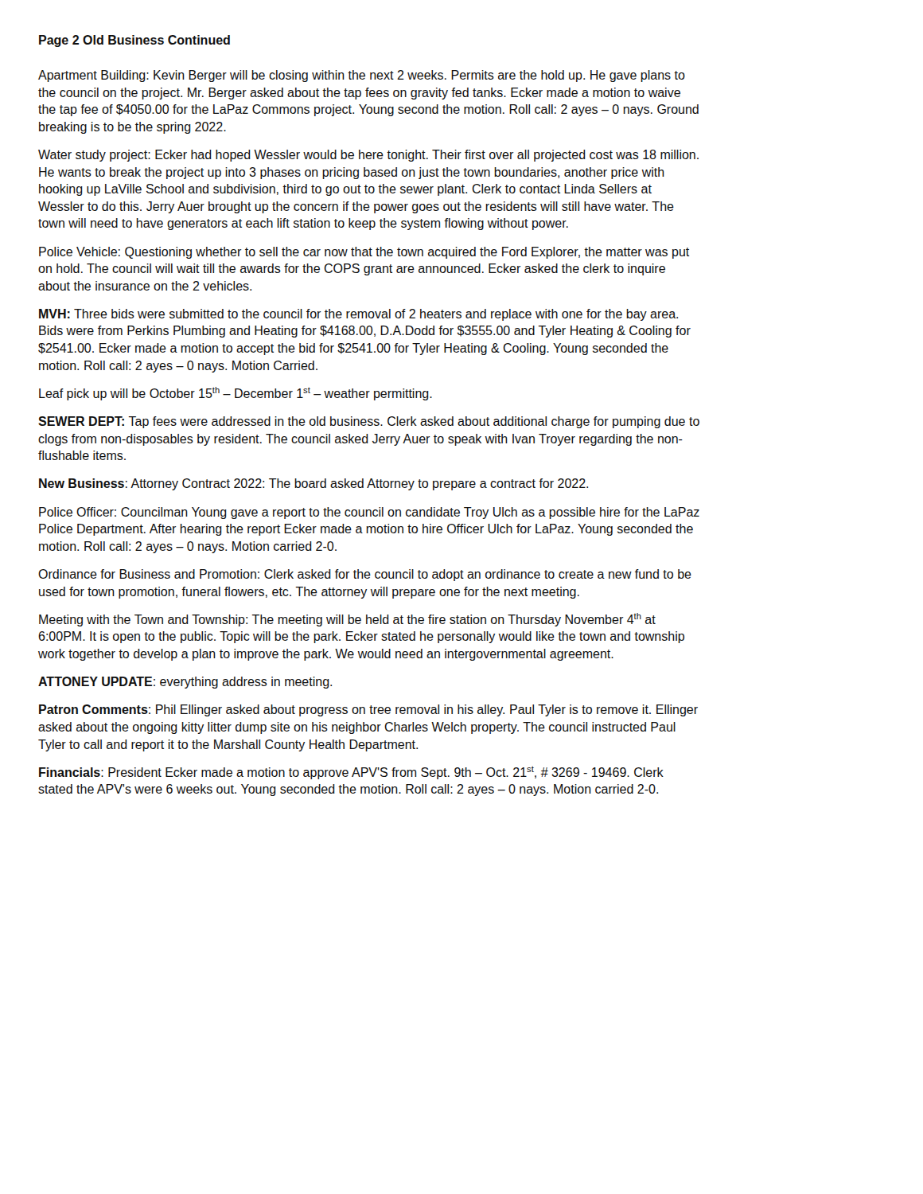Page 2 Old Business Continued
Apartment Building: Kevin Berger will be closing within the next 2 weeks. Permits are the hold up. He gave plans to the council on the project. Mr. Berger asked about the tap fees on gravity fed tanks. Ecker made a motion to waive the tap fee of $4050.00 for the LaPaz Commons project. Young second the motion. Roll call: 2 ayes – 0 nays. Ground breaking is to be the spring 2022.
Water study project: Ecker had hoped Wessler would be here tonight. Their first over all projected cost was 18 million. He wants to break the project up into 3 phases on pricing based on just the town boundaries, another price with hooking up LaVille School and subdivision, third to go out to the sewer plant. Clerk to contact Linda Sellers at Wessler to do this. Jerry Auer brought up the concern if the power goes out the residents will still have water. The town will need to have generators at each lift station to keep the system flowing without power.
Police Vehicle: Questioning whether to sell the car now that the town acquired the Ford Explorer, the matter was put on hold. The council will wait till the awards for the COPS grant are announced. Ecker asked the clerk to inquire about the insurance on the 2 vehicles.
MVH: Three bids were submitted to the council for the removal of 2 heaters and replace with one for the bay area. Bids were from Perkins Plumbing and Heating for $4168.00, D.A.Dodd for $3555.00 and Tyler Heating & Cooling for $2541.00. Ecker made a motion to accept the bid for $2541.00 for Tyler Heating & Cooling. Young seconded the motion. Roll call: 2 ayes – 0 nays. Motion Carried.
Leaf pick up will be October 15th – December 1st – weather permitting.
SEWER DEPT: Tap fees were addressed in the old business. Clerk asked about additional charge for pumping due to clogs from non-disposables by resident. The council asked Jerry Auer to speak with Ivan Troyer regarding the non-flushable items.
New Business: Attorney Contract 2022: The board asked Attorney to prepare a contract for 2022.
Police Officer: Councilman Young gave a report to the council on candidate Troy Ulch as a possible hire for the LaPaz Police Department. After hearing the report Ecker made a motion to hire Officer Ulch for LaPaz. Young seconded the motion. Roll call: 2 ayes – 0 nays. Motion carried 2-0.
Ordinance for Business and Promotion: Clerk asked for the council to adopt an ordinance to create a new fund to be used for town promotion, funeral flowers, etc. The attorney will prepare one for the next meeting.
Meeting with the Town and Township: The meeting will be held at the fire station on Thursday November 4th at 6:00PM. It is open to the public. Topic will be the park. Ecker stated he personally would like the town and township work together to develop a plan to improve the park. We would need an intergovernmental agreement.
ATTONEY UPDATE: everything address in meeting.
Patron Comments: Phil Ellinger asked about progress on tree removal in his alley. Paul Tyler is to remove it. Ellinger asked about the ongoing kitty litter dump site on his neighbor Charles Welch property. The council instructed Paul Tyler to call and report it to the Marshall County Health Department.
Financials: President Ecker made a motion to approve APV'S from Sept. 9th – Oct. 21st, # 3269 - 19469. Clerk stated the APV's were 6 weeks out. Young seconded the motion. Roll call: 2 ayes – 0 nays. Motion carried 2-0.